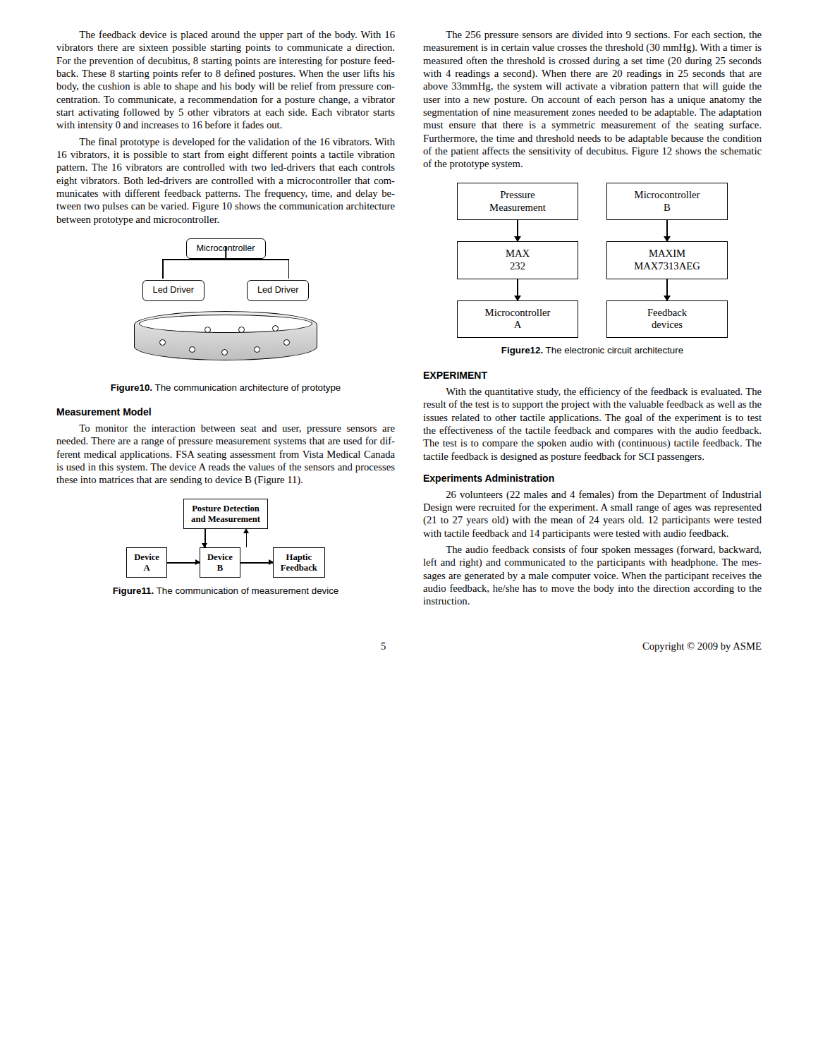The feedback device is placed around the upper part of the body. With 16 vibrators there are sixteen possible starting points to communicate a direction. For the prevention of decubitus, 8 starting points are interesting for posture feedback. These 8 starting points refer to 8 defined postures. When the user lifts his body, the cushion is able to shape and his body will be relief from pressure concentration. To communicate, a recommendation for a posture change, a vibrator start activating followed by 5 other vibrators at each side. Each vibrator starts with intensity 0 and increases to 16 before it fades out.
The final prototype is developed for the validation of the 16 vibrators. With 16 vibrators, it is possible to start from eight different points a tactile vibration pattern. The 16 vibrators are controlled with two led-drivers that each controls eight vibrators. Both led-drivers are controlled with a microcontroller that communicates with different feedback patterns. The frequency, time, and delay between two pulses can be varied. Figure 10 shows the communication architecture between prototype and microcontroller.
Microcontroller
Led Driver
Led Driver
Figure10. The communication architecture of prototype
Measurement Model
To monitor the interaction between seat and user, pressure sensors are needed. There are a range of pressure measurement systems that are used for different medical applications. FSA seating assessment from Vista Medical Canada is used in this system. The device A reads the values of the sensors and processes these into matrices that are sending to device B (Figure 11).
Posture Detection
and Measurement
Device
A
Device
B
Haptic
Feedback
Figure11. The communication of measurement device
The 256 pressure sensors are divided into 9 sections. For each section, the measurement is in certain value crosses the threshold (30 mmHg). With a timer is measured often the threshold is crossed during a set time (20 during 25 seconds with 4 readings a second). When there are 20 readings in 25 seconds that are above 33mmHg, the system will activate a vibration pattern that will guide the user into a new posture. On account of each person has a unique anatomy the segmentation of nine measurement zones needed to be adaptable. The adaptation must ensure that there is a symmetric measurement of the seating surface. Furthermore, the time and threshold needs to be adaptable because the condition of the patient affects the sensitivity of decubitus. Figure 12 shows the schematic of the prototype system.
Pressure
Measurement
MAX
232
Microcontroller
A
Microcontroller
B
MAXIM
MAX7313AEG
Feedback
devices
Figure12. The electronic circuit architecture
Experiment
With the quantitative study, the efficiency of the feedback is evaluated. The result of the test is to support the project with the valuable feedback as well as the issues related to other tactile applications. The goal of the experiment is to test the effectiveness of the tactile feedback and compares with the audio feedback. The test is to compare the spoken audio with (continuous) tactile feedback. The tactile feedback is designed as posture feedback for SCI passengers.
Experiments Administration
26 volunteers (22 males and 4 females) from the Department of Industrial Design were recruited for the experiment. A small range of ages was represented (21 to 27 years old) with the mean of 24 years old. 12 participants were tested with tactile feedback and 14 participants were tested with audio feedback.
The audio feedback consists of four spoken messages (forward, backward, left and right) and communicated to the participants with headphone. The messages are generated by a male computer voice. When the participant receives the audio feedback, he/she has to move the body into the direction according to the instruction.
5 Copyright © 2009 by ASME